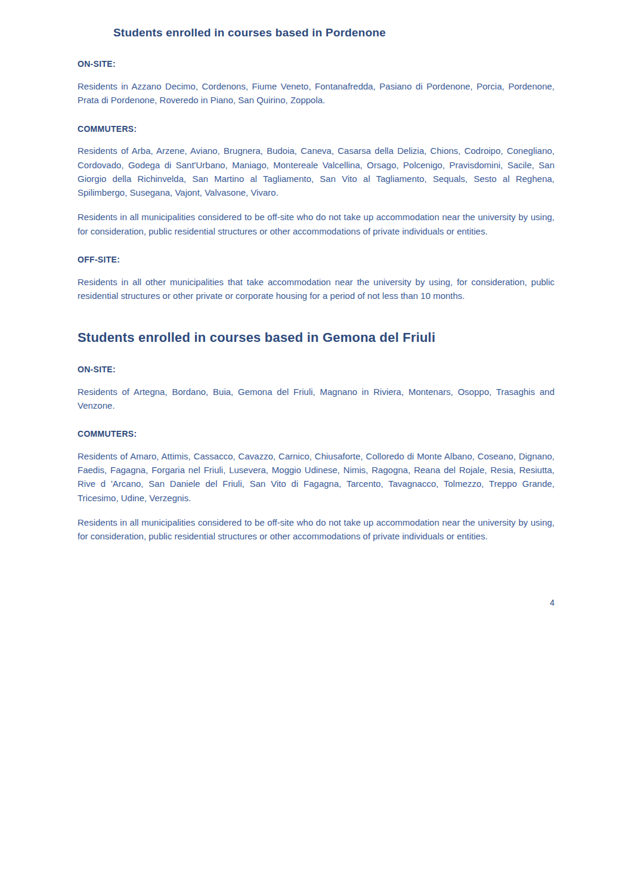Students enrolled in courses based in Pordenone
ON-SITE:
Residents in Azzano Decimo, Cordenons, Fiume Veneto, Fontanafredda, Pasiano di Pordenone, Porcia, Pordenone, Prata di Pordenone, Roveredo in Piano, San Quirino, Zoppola.
COMMUTERS:
Residents of Arba, Arzene, Aviano, Brugnera, Budoia, Caneva, Casarsa della Delizia, Chions, Codroipo, Conegliano, Cordovado, Godega di Sant'Urbano, Maniago, Montereale Valcellina, Orsago, Polcenigo, Pravisdomini, Sacile, San Giorgio della Richinvelda, San Martino al Tagliamento, San Vito al Tagliamento, Sequals, Sesto al Reghena, Spilimbergo, Susegana, Vajont, Valvasone, Vivaro.
Residents in all municipalities considered to be off-site who do not take up accommodation near the university by using, for consideration, public residential structures or other accommodations of private individuals or entities.
OFF-SITE:
Residents in all other municipalities that take accommodation near the university by using, for consideration, public residential structures or other private or corporate housing for a period of not less than 10 months.
Students enrolled in courses based in Gemona del Friuli
ON-SITE:
Residents of Artegna, Bordano, Buia, Gemona del Friuli, Magnano in Riviera, Montenars, Osoppo, Trasaghis and Venzone.
COMMUTERS:
Residents of Amaro, Attimis, Cassacco, Cavazzo, Carnico, Chiusaforte, Colloredo di Monte Albano, Coseano, Dignano, Faedis, Fagagna, Forgaria nel Friuli, Lusevera, Moggio Udinese, Nimis, Ragogna, Reana del Rojale, Resia, Resiutta, Rive d 'Arcano, San Daniele del Friuli, San Vito di Fagagna, Tarcento, Tavagnacco, Tolmezzo, Treppo Grande, Tricesimo, Udine, Verzegnis.
Residents in all municipalities considered to be off-site who do not take up accommodation near the university by using, for consideration, public residential structures or other accommodations of private individuals or entities.
4